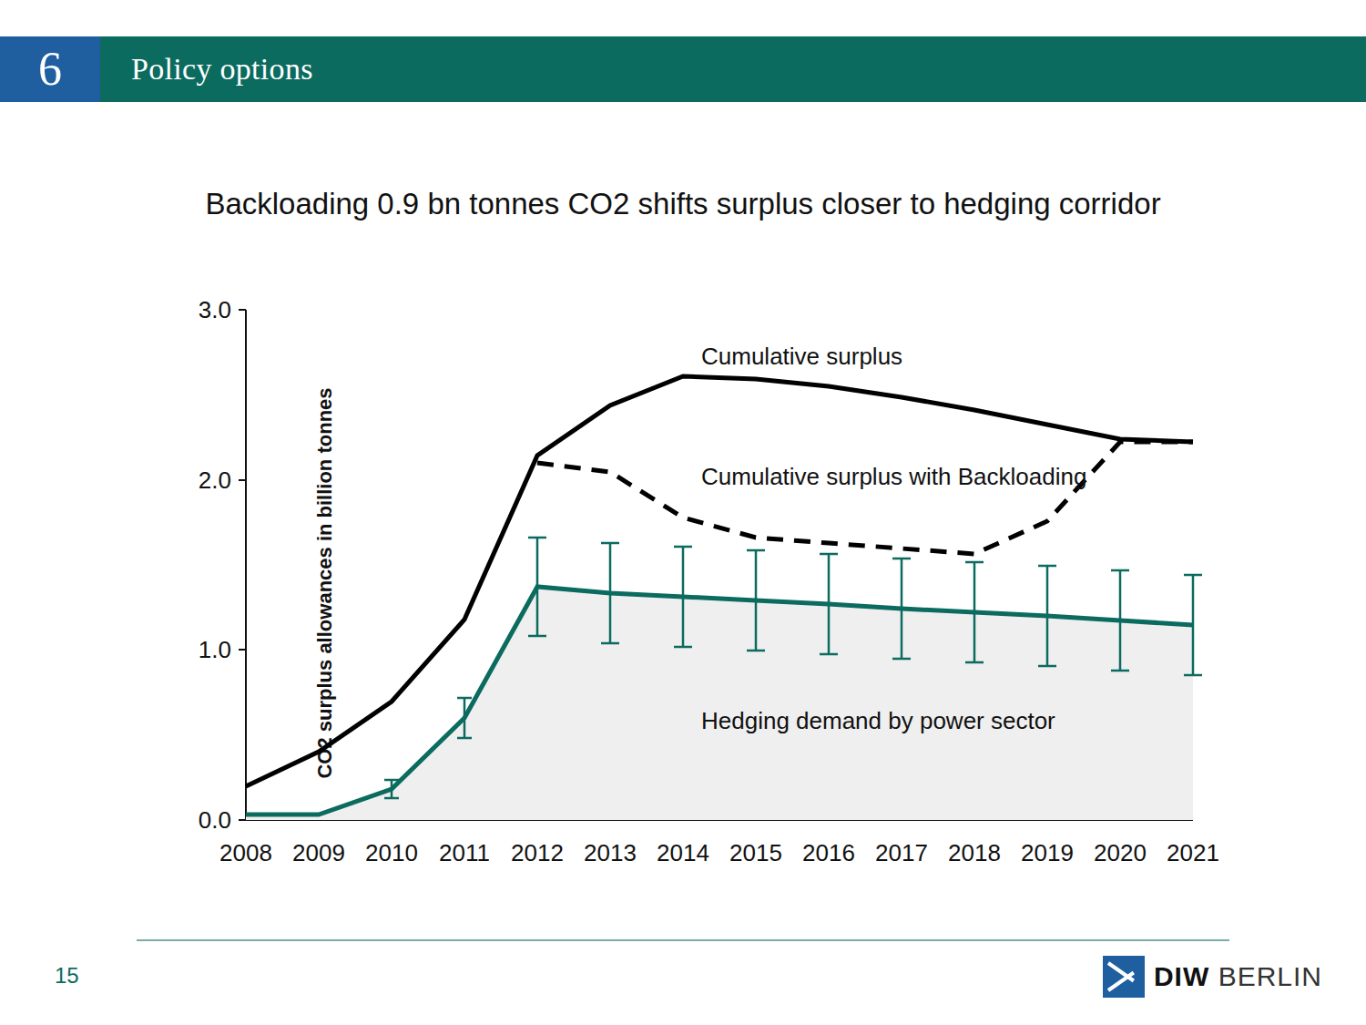6
Policy options
Backloading 0.9 bn tonnes CO2 shifts surplus closer to hedging corridor
CO2 surplus allowances in billion tonnes
Plot geometry: x: 2008 -> 60 ; 2021 -> 1100 (step = 80) y: 0.0 -> 600 ; 3.0 -> 40 (scale: 186.67 px per 1.0) 0.0 1.0 2.0 3.0 2008 2009 2010 2011 2012 2013 2014 2015 2016 2017 2018 2019 2020 2021 Cumulative surplus Cumulative surplus with Backloading Hedging demand by power sector
15
DIW BERLIN